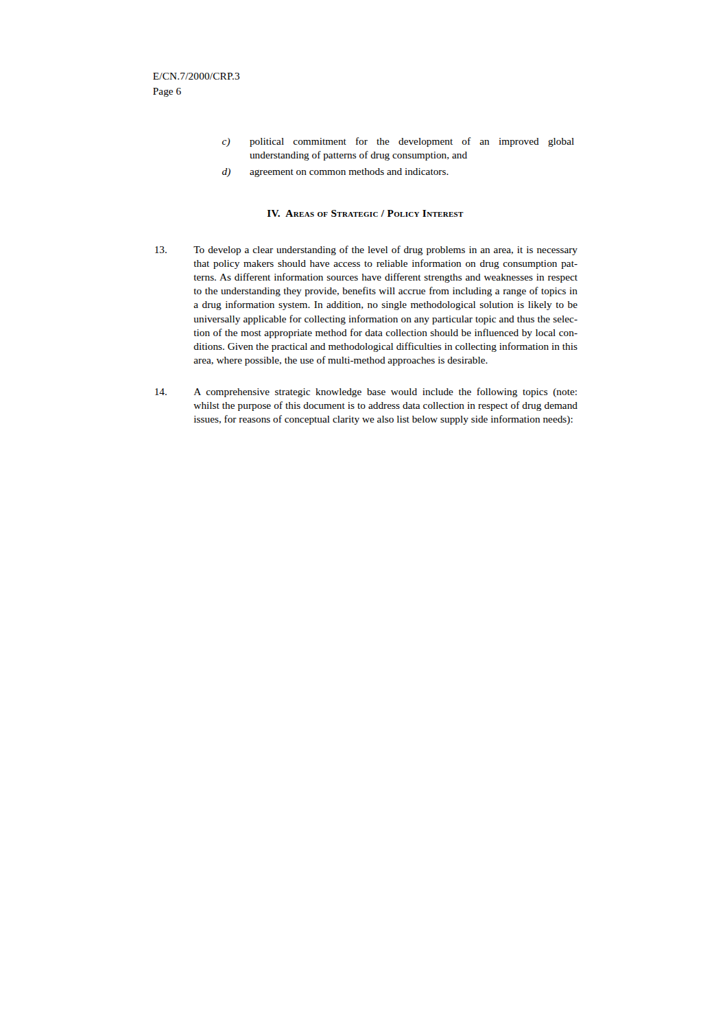E/CN.7/2000/CRP.3
Page 6
c) political commitment for the development of an improved global understanding of patterns of drug consumption, and
d) agreement on common methods and indicators.
IV. Areas of Strategic / Policy Interest
13.
To develop a clear understanding of the level of drug problems in an area, it is necessary that policy makers should have access to reliable information on drug consumption patterns. As different information sources have different strengths and weaknesses in respect to the understanding they provide, benefits will accrue from including a range of topics in a drug information system. In addition, no single methodological solution is likely to be universally applicable for collecting information on any particular topic and thus the selection of the most appropriate method for data collection should be influenced by local conditions. Given the practical and methodological difficulties in collecting information in this area, where possible, the use of multi-method approaches is desirable.
14.
A comprehensive strategic knowledge base would include the following topics (note: whilst the purpose of this document is to address data collection in respect of drug demand issues, for reasons of conceptual clarity we also list below supply side information needs):